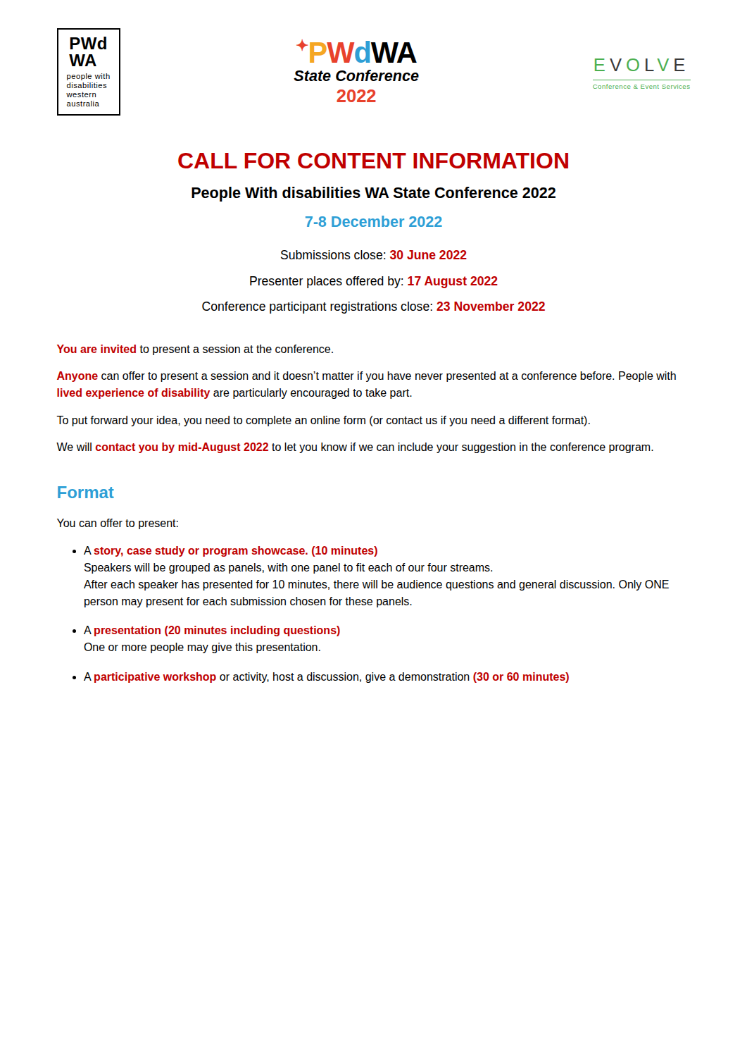PWd
WA people with
disabilities
western
australia
✦PWdWA
State Conference
2022
EVOLVE
Conference & Event Services
CALL FOR CONTENT INFORMATION
People With disabilities WA State Conference 2022
7-8 December 2022
Submissions close: 30 June 2022
Presenter places offered by: 17 August 2022
Conference participant registrations close: 23 November 2022
You are invited to present a session at the conference.
Anyone can offer to present a session and it doesn’t matter if you have never presented at a conference before. People with lived experience of disability are particularly encouraged to take part.
To put forward your idea, you need to complete an online form (or contact us if you need a different format).
We will contact you by mid-August 2022 to let you know if we can include your suggestion in the conference program.
Format
You can offer to present:
A story, case study or program showcase. (10 minutes)
Speakers will be grouped as panels, with one panel to fit each of our four streams.
After each speaker has presented for 10 minutes, there will be audience questions and general discussion. Only ONE person may present for each submission chosen for these panels.
A presentation (20 minutes including questions)
One or more people may give this presentation.
A participative workshop or activity, host a discussion, give a demonstration (30 or 60 minutes)